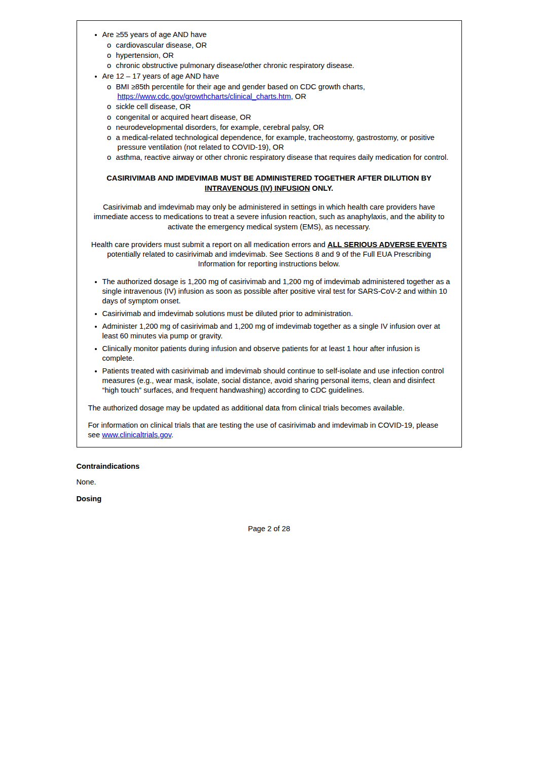Are ≥55 years of age AND have
cardiovascular disease, OR
hypertension, OR
chronic obstructive pulmonary disease/other chronic respiratory disease.
Are 12 – 17 years of age AND have
BMI ≥85th percentile for their age and gender based on CDC growth charts, https://www.cdc.gov/growthcharts/clinical_charts.htm, OR
sickle cell disease, OR
congenital or acquired heart disease, OR
neurodevelopmental disorders, for example, cerebral palsy, OR
a medical-related technological dependence, for example, tracheostomy, gastrostomy, or positive pressure ventilation (not related to COVID-19), OR
asthma, reactive airway or other chronic respiratory disease that requires daily medication for control.
CASIRIVIMAB AND IMDEVIMAB MUST BE ADMINISTERED TOGETHER AFTER DILUTION BY INTRAVENOUS (IV) INFUSION ONLY.
Casirivimab and imdevimab may only be administered in settings in which health care providers have immediate access to medications to treat a severe infusion reaction, such as anaphylaxis, and the ability to activate the emergency medical system (EMS), as necessary.
Health care providers must submit a report on all medication errors and ALL SERIOUS ADVERSE EVENTS potentially related to casirivimab and imdevimab. See Sections 8 and 9 of the Full EUA Prescribing Information for reporting instructions below.
The authorized dosage is 1,200 mg of casirivimab and 1,200 mg of imdevimab administered together as a single intravenous (IV) infusion as soon as possible after positive viral test for SARS-CoV-2 and within 10 days of symptom onset.
Casirivimab and imdevimab solutions must be diluted prior to administration.
Administer 1,200 mg of casirivimab and 1,200 mg of imdevimab together as a single IV infusion over at least 60 minutes via pump or gravity.
Clinically monitor patients during infusion and observe patients for at least 1 hour after infusion is complete.
Patients treated with casirivimab and imdevimab should continue to self-isolate and use infection control measures (e.g., wear mask, isolate, social distance, avoid sharing personal items, clean and disinfect “high touch” surfaces, and frequent handwashing) according to CDC guidelines.
The authorized dosage may be updated as additional data from clinical trials becomes available.
For information on clinical trials that are testing the use of casirivimab and imdevimab in COVID-19, please see www.clinicaltrials.gov.
Contraindications
None.
Dosing
Page 2 of 28